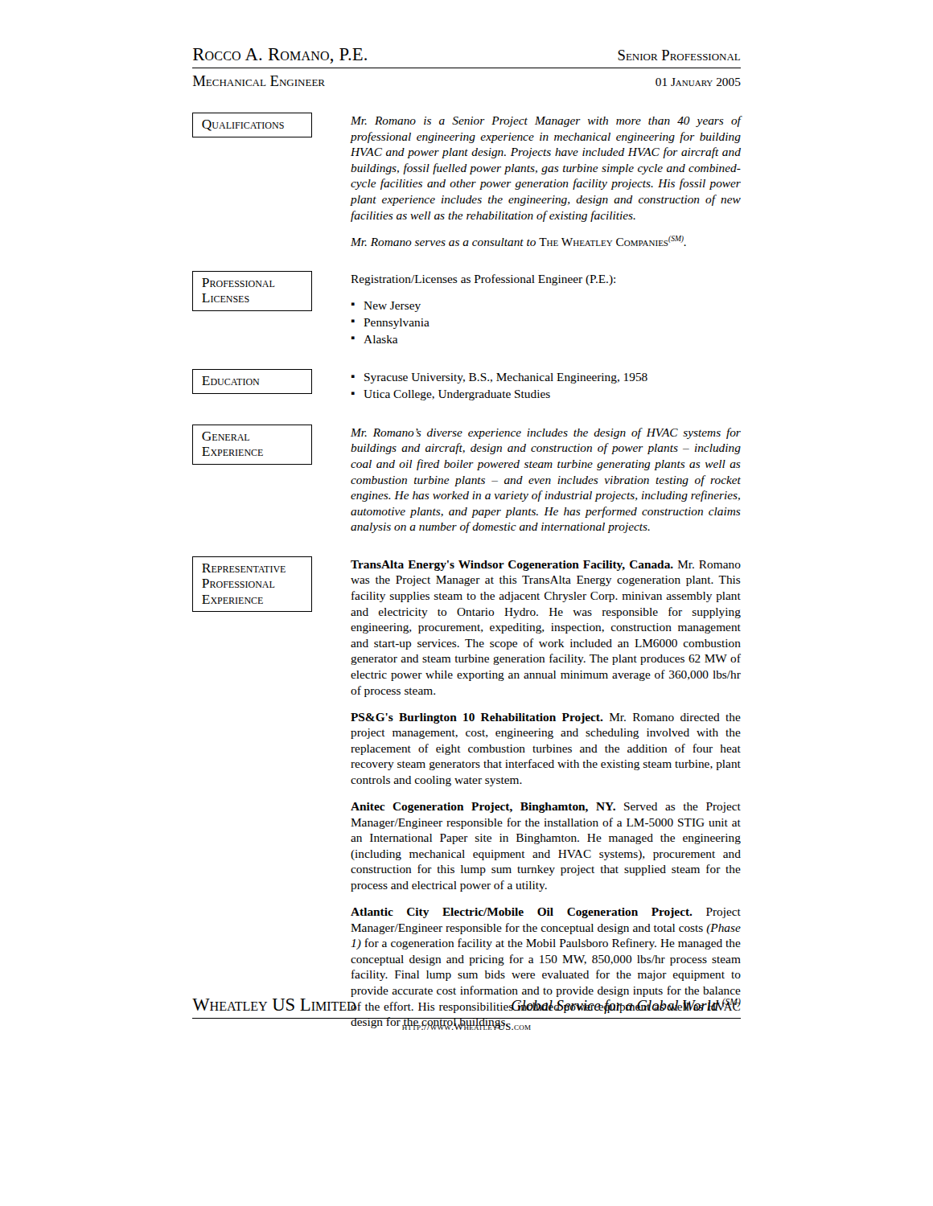Rocco A. Romano, P.E.
Senior Professional
Mechanical Engineer
01 January 2005
Qualifications
Mr. Romano is a Senior Project Manager with more than 40 years of professional engineering experience in mechanical engineering for building HVAC and power plant design. Projects have included HVAC for aircraft and buildings, fossil fuelled power plants, gas turbine simple cycle and combined-cycle facilities and other power generation facility projects. His fossil power plant experience includes the engineering, design and construction of new facilities as well as the rehabilitation of existing facilities.
Mr. Romano serves as a consultant to The Wheatley Companies(SM).
Professional
Licenses
Registration/Licenses as Professional Engineer (P.E.):
New Jersey
Pennsylvania
Alaska
Education
Syracuse University, B.S., Mechanical Engineering, 1958
Utica College, Undergraduate Studies
General
Experience
Mr. Romano’s diverse experience includes the design of HVAC systems for buildings and aircraft, design and construction of power plants – including coal and oil fired boiler powered steam turbine generating plants as well as combustion turbine plants – and even includes vibration testing of rocket engines. He has worked in a variety of industrial projects, including refineries, automotive plants, and paper plants. He has performed construction claims analysis on a number of domestic and international projects.
Representative
Professional
Experience
TransAlta Energy's Windsor Cogeneration Facility, Canada. Mr. Romano was the Project Manager at this TransAlta Energy cogeneration plant. This facility supplies steam to the adjacent Chrysler Corp. minivan assembly plant and electricity to Ontario Hydro. He was responsible for supplying engineering, procurement, expediting, inspection, construction management and start-up services. The scope of work included an LM6000 combustion generator and steam turbine generation facility. The plant produces 62 MW of electric power while exporting an annual minimum average of 360,000 lbs/hr of process steam.
PS&G's Burlington 10 Rehabilitation Project. Mr. Romano directed the project management, cost, engineering and scheduling involved with the replacement of eight combustion turbines and the addition of four heat recovery steam generators that interfaced with the existing steam turbine, plant controls and cooling water system.
Anitec Cogeneration Project, Binghamton, NY. Served as the Project Manager/Engineer responsible for the installation of a LM-5000 STIG unit at an International Paper site in Binghamton. He managed the engineering (including mechanical equipment and HVAC systems), procurement and construction for this lump sum turnkey project that supplied steam for the process and electrical power of a utility.
Atlantic City Electric/Mobile Oil Cogeneration Project. Project Manager/Engineer responsible for the conceptual design and total costs (Phase 1) for a cogeneration facility at the Mobil Paulsboro Refinery. He managed the conceptual design and pricing for a 150 MW, 850,000 lbs/hr process steam facility. Final lump sum bids were evaluated for the major equipment to provide accurate cost information and to provide design inputs for the balance of the effort. His responsibilities included power equipment as well as HVAC design for the control buildings.
Wheatley US Limited
Global Service for a Global World (SM)
http://www.WheatleyUS.com